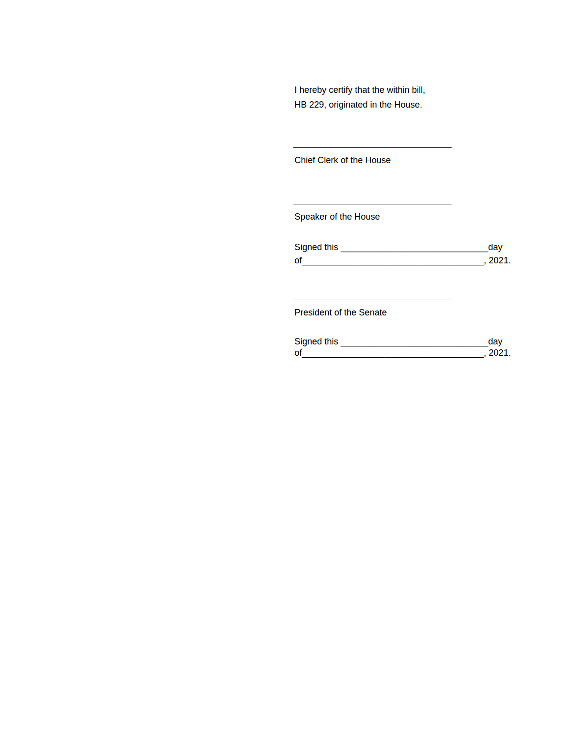I hereby certify that the within bill,
HB 229, originated in the House.
Chief Clerk of the House
Speaker of the House
Signed this ______________________________day
of_____________________________________, 2021.
President of the Senate
Signed this ______________________________day
of_____________________________________, 2021.